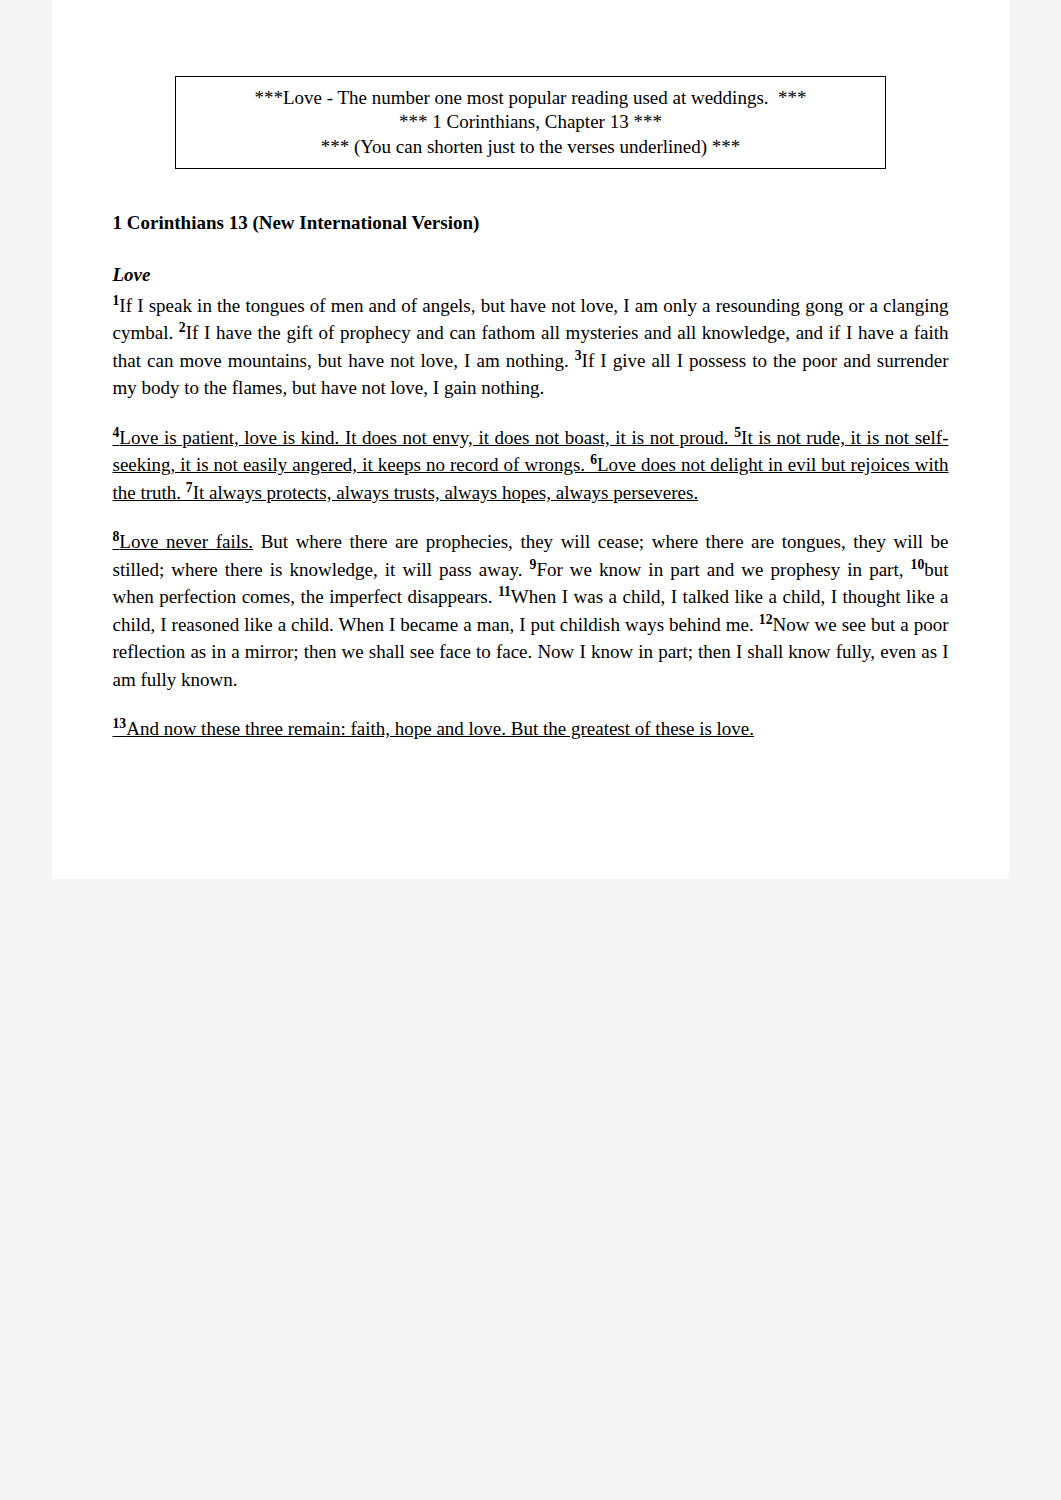***Love - The number one most popular reading used at weddings. ***
*** 1 Corinthians, Chapter 13 ***
*** (You can shorten just to the verses underlined) ***
1 Corinthians 13 (New International Version)
Love
1If I speak in the tongues of men and of angels, but have not love, I am only a resounding gong or a clanging cymbal. 2If I have the gift of prophecy and can fathom all mysteries and all knowledge, and if I have a faith that can move mountains, but have not love, I am nothing. 3If I give all I possess to the poor and surrender my body to the flames, but have not love, I gain nothing.
4Love is patient, love is kind. It does not envy, it does not boast, it is not proud. 5It is not rude, it is not self-seeking, it is not easily angered, it keeps no record of wrongs. 6Love does not delight in evil but rejoices with the truth. 7It always protects, always trusts, always hopes, always perseveres.
8Love never fails. But where there are prophecies, they will cease; where there are tongues, they will be stilled; where there is knowledge, it will pass away. 9For we know in part and we prophesy in part, 10but when perfection comes, the imperfect disappears. 11When I was a child, I talked like a child, I thought like a child, I reasoned like a child. When I became a man, I put childish ways behind me. 12Now we see but a poor reflection as in a mirror; then we shall see face to face. Now I know in part; then I shall know fully, even as I am fully known.
13And now these three remain: faith, hope and love. But the greatest of these is love.